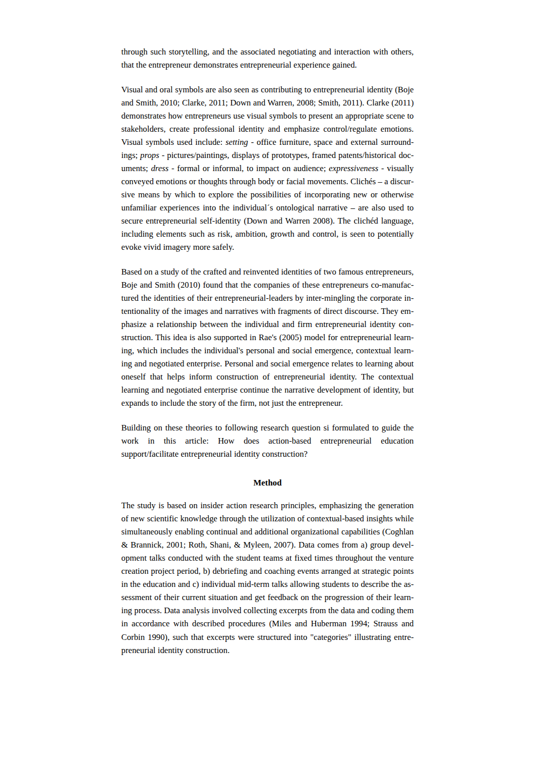through such storytelling, and the associated negotiating and interaction with others, that the entrepreneur demonstrates entrepreneurial experience gained.
Visual and oral symbols are also seen as contributing to entrepreneurial identity (Boje and Smith, 2010; Clarke, 2011; Down and Warren, 2008; Smith, 2011). Clarke (2011) demonstrates how entrepreneurs use visual symbols to present an appropriate scene to stakeholders, create professional identity and emphasize control/regulate emotions. Visual symbols used include: setting - office furniture, space and external surroundings; props - pictures/paintings, displays of prototypes, framed patents/historical documents; dress - formal or informal, to impact on audience; expressiveness - visually conveyed emotions or thoughts through body or facial movements. Clichés – a discursive means by which to explore the possibilities of incorporating new or otherwise unfamiliar experiences into the individual´s ontological narrative – are also used to secure entrepreneurial self-identity (Down and Warren 2008). The clichéd language, including elements such as risk, ambition, growth and control, is seen to potentially evoke vivid imagery more safely.
Based on a study of the crafted and reinvented identities of two famous entrepreneurs, Boje and Smith (2010) found that the companies of these entrepreneurs co-manufactured the identities of their entrepreneurial-leaders by inter-mingling the corporate intentionality of the images and narratives with fragments of direct discourse. They emphasize a relationship between the individual and firm entrepreneurial identity construction. This idea is also supported in Rae's (2005) model for entrepreneurial learning, which includes the individual's personal and social emergence, contextual learning and negotiated enterprise. Personal and social emergence relates to learning about oneself that helps inform construction of entrepreneurial identity. The contextual learning and negotiated enterprise continue the narrative development of identity, but expands to include the story of the firm, not just the entrepreneur.
Building on these theories to following research question si formulated to guide the work in this article: How does action-based entrepreneurial education support/facilitate entrepreneurial identity construction?
Method
The study is based on insider action research principles, emphasizing the generation of new scientific knowledge through the utilization of contextual-based insights while simultaneously enabling continual and additional organizational capabilities (Coghlan & Brannick, 2001; Roth, Shani, & Myleen, 2007). Data comes from a) group development talks conducted with the student teams at fixed times throughout the venture creation project period, b) debriefing and coaching events arranged at strategic points in the education and c) individual mid-term talks allowing students to describe the assessment of their current situation and get feedback on the progression of their learning process. Data analysis involved collecting excerpts from the data and coding them in accordance with described procedures (Miles and Huberman 1994; Strauss and Corbin 1990), such that excerpts were structured into "categories" illustrating entrepreneurial identity construction.